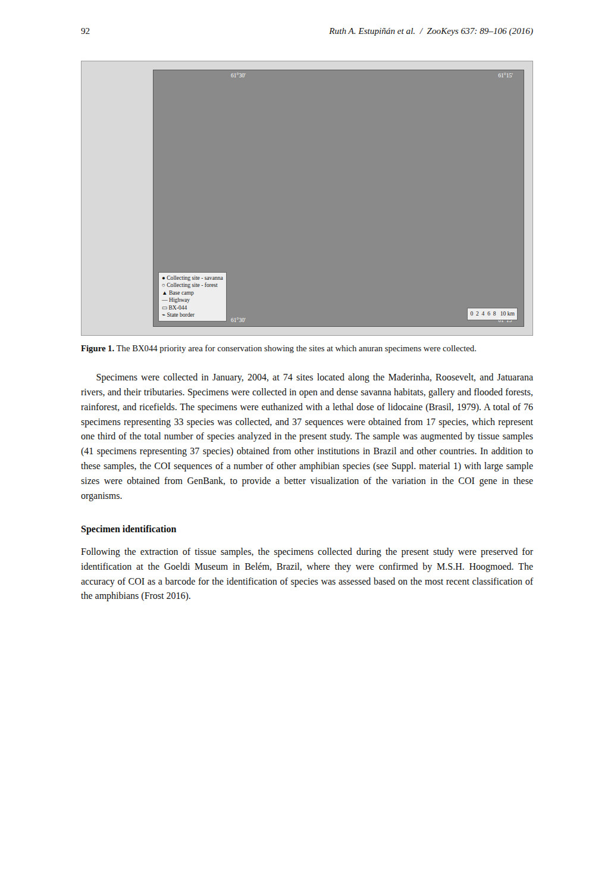92 Ruth A. Estupiñán et al. / ZooKeys 637: 89–106 (2016)
61°30' 61°15' 61°30' 61°15'
● Collecting site - savanna
○ Collecting site - forest
▲ Base camp
— Highway
▭ BX-044
⌁ State border
0 2 4 6 8 10 km
Figure 1. The BX044 priority area for conservation showing the sites at which anuran specimens were collected.
Specimens were collected in January, 2004, at 74 sites located along the Maderinha, Roosevelt, and Jatuarana rivers, and their tributaries. Specimens were collected in open and dense savanna habitats, gallery and flooded forests, rainforest, and ricefields. The specimens were euthanized with a lethal dose of lidocaine (Brasil, 1979). A total of 76 specimens representing 33 species was collected, and 37 sequences were obtained from 17 species, which represent one third of the total number of species analyzed in the present study. The sample was augmented by tissue samples (41 specimens representing 37 species) obtained from other institutions in Brazil and other countries. In addition to these samples, the COI sequences of a number of other amphibian species (see Suppl. material 1) with large sample sizes were obtained from GenBank, to provide a better visualization of the variation in the COI gene in these organisms.
Specimen identification
Following the extraction of tissue samples, the specimens collected during the present study were preserved for identification at the Goeldi Museum in Belém, Brazil, where they were confirmed by M.S.H. Hoogmoed. The accuracy of COI as a barcode for the identification of species was assessed based on the most recent classification of the amphibians (Frost 2016).